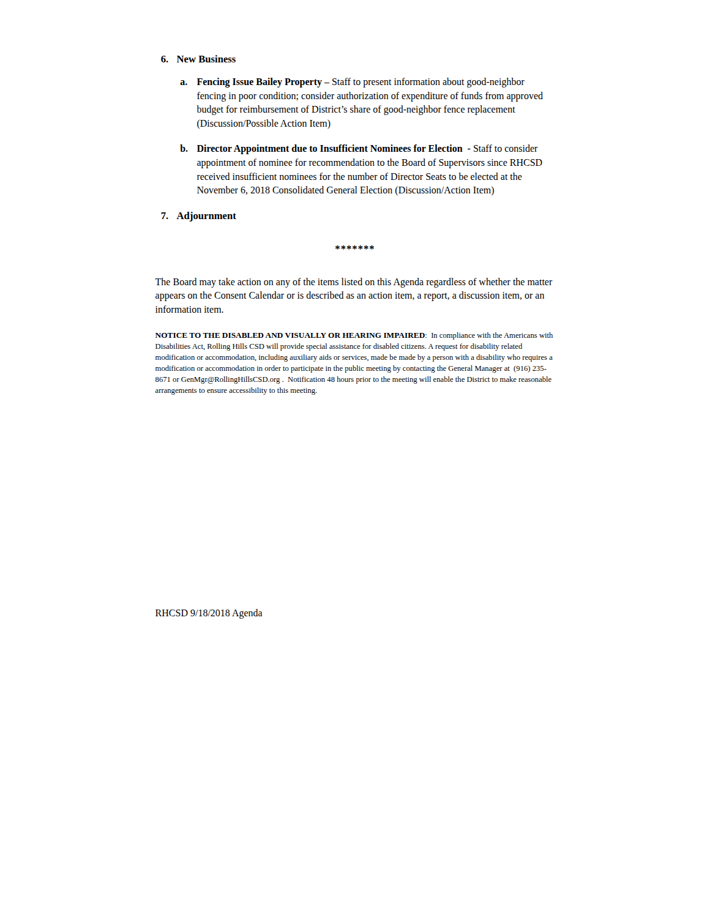6. New Business
a. Fencing Issue Bailey Property – Staff to present information about good-neighbor fencing in poor condition; consider authorization of expenditure of funds from approved budget for reimbursement of District’s share of good-neighbor fence replacement (Discussion/Possible Action Item)
b. Director Appointment due to Insufficient Nominees for Election - Staff to consider appointment of nominee for recommendation to the Board of Supervisors since RHCSD received insufficient nominees for the number of Director Seats to be elected at the November 6, 2018 Consolidated General Election (Discussion/Action Item)
7. Adjournment
*******
The Board may take action on any of the items listed on this Agenda regardless of whether the matter appears on the Consent Calendar or is described as an action item, a report, a discussion item, or an information item.
NOTICE TO THE DISABLED AND VISUALLY OR HEARING IMPAIRED: In compliance with the Americans with Disabilities Act, Rolling Hills CSD will provide special assistance for disabled citizens. A request for disability related modification or accommodation, including auxiliary aids or services, made be made by a person with a disability who requires a modification or accommodation in order to participate in the public meeting by contacting the General Manager at (916) 235-8671 or GenMgr@RollingHillsCSD.org . Notification 48 hours prior to the meeting will enable the District to make reasonable arrangements to ensure accessibility to this meeting.
RHCSD 9/18/2018 Agenda